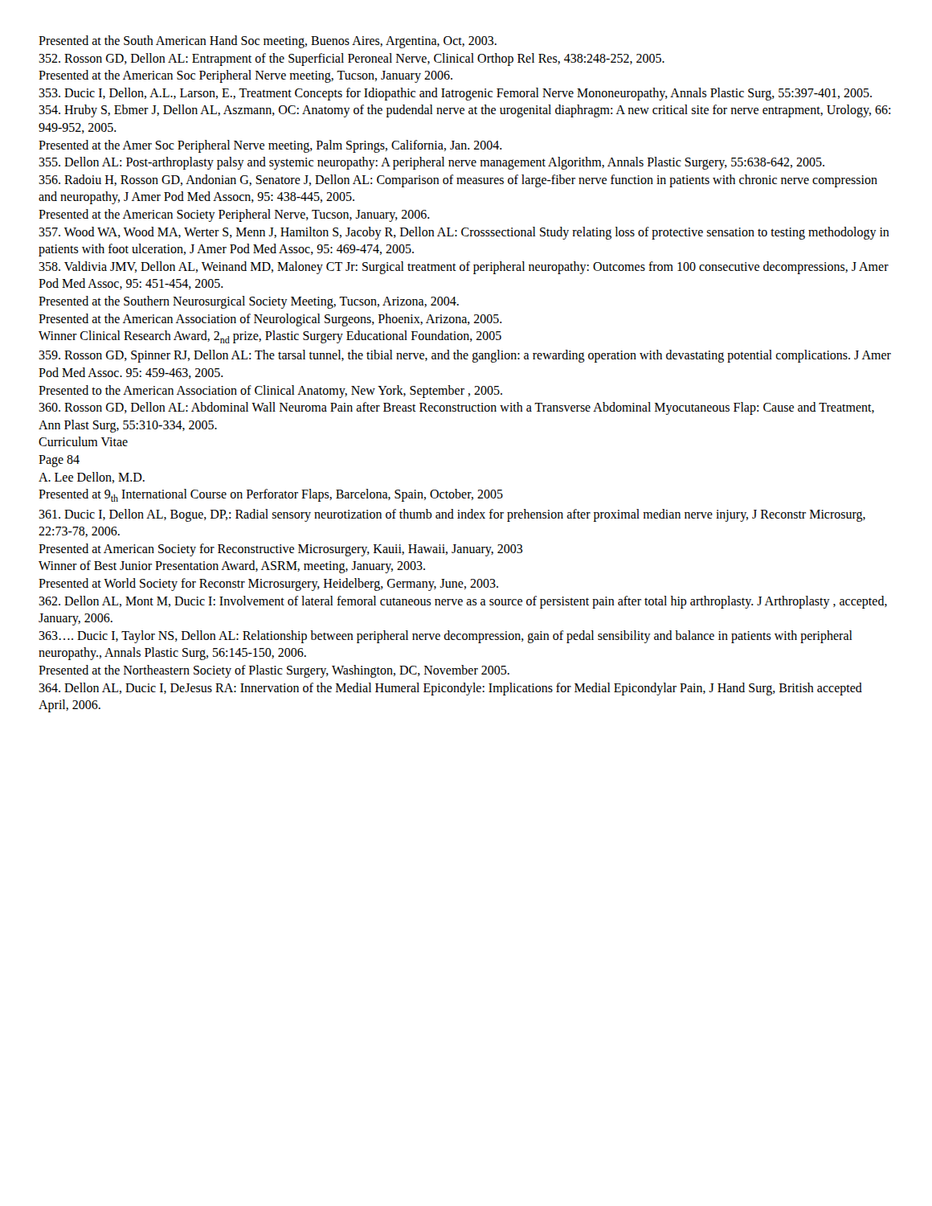Presented at the South American Hand Soc meeting, Buenos Aires, Argentina, Oct, 2003.
352. Rosson GD, Dellon AL: Entrapment of the Superficial Peroneal Nerve, Clinical Orthop Rel Res, 438:248-252, 2005.
Presented at the American Soc Peripheral Nerve meeting, Tucson, January 2006.
353. Ducic I, Dellon, A.L., Larson, E., Treatment Concepts for Idiopathic and Iatrogenic Femoral Nerve Mononeuropathy, Annals Plastic Surg, 55:397-401, 2005.
354. Hruby S, Ebmer J, Dellon AL, Aszmann, OC: Anatomy of the pudendal nerve at the urogenital diaphragm: A new critical site for nerve entrapment, Urology, 66: 949-952, 2005.
Presented at the Amer Soc Peripheral Nerve meeting, Palm Springs, California, Jan. 2004.
355. Dellon AL: Post-arthroplasty palsy and systemic neuropathy: A peripheral nerve management Algorithm, Annals Plastic Surgery, 55:638-642, 2005.
356. Radoiu H, Rosson GD, Andonian G, Senatore J, Dellon AL: Comparison of measures of large-fiber nerve function in patients with chronic nerve compression and neuropathy, J Amer Pod Med Assocn, 95: 438-445, 2005.
Presented at the American Society Peripheral Nerve, Tucson, January, 2006.
357. Wood WA, Wood MA, Werter S, Menn J, Hamilton S, Jacoby R, Dellon AL: Crosssectional Study relating loss of protective sensation to testing methodology in patients with foot ulceration, J Amer Pod Med Assoc, 95: 469-474, 2005.
358. Valdivia JMV, Dellon AL, Weinand MD, Maloney CT Jr: Surgical treatment of peripheral neuropathy: Outcomes from 100 consecutive decompressions, J Amer Pod Med Assoc, 95: 451-454, 2005.
Presented at the Southern Neurosurgical Society Meeting, Tucson, Arizona, 2004.
Presented at the American Association of Neurological Surgeons, Phoenix, Arizona, 2005.
Winner Clinical Research Award, 2nd prize, Plastic Surgery Educational Foundation, 2005
359. Rosson GD, Spinner RJ, Dellon AL: The tarsal tunnel, the tibial nerve, and the ganglion: a rewarding operation with devastating potential complications. J Amer Pod Med Assoc. 95: 459-463, 2005.
Presented to the American Association of Clinical Anatomy, New York, September , 2005.
360. Rosson GD, Dellon AL: Abdominal Wall Neuroma Pain after Breast Reconstruction with a Transverse Abdominal Myocutaneous Flap: Cause and Treatment, Ann Plast Surg, 55:310-334, 2005.
Curriculum Vitae
Page 84
A. Lee Dellon, M.D.
Presented at 9th International Course on Perforator Flaps, Barcelona, Spain, October, 2005
361. Ducic I, Dellon AL, Bogue, DP,: Radial sensory neurotization of thumb and index for prehension after proximal median nerve injury, J Reconstr Microsurg, 22:73-78, 2006.
Presented at American Society for Reconstructive Microsurgery, Kauii, Hawaii, January, 2003
Winner of Best Junior Presentation Award, ASRM, meeting, January, 2003.
Presented at World Society for Reconstr Microsurgery, Heidelberg, Germany, June, 2003.
362. Dellon AL, Mont M, Ducic I: Involvement of lateral femoral cutaneous nerve as a source of persistent pain after total hip arthroplasty. J Arthroplasty , accepted, January, 2006.
363…. Ducic I, Taylor NS, Dellon AL: Relationship between peripheral nerve decompression, gain of pedal sensibility and balance in patients with peripheral neuropathy., Annals Plastic Surg, 56:145-150, 2006.
Presented at the Northeastern Society of Plastic Surgery, Washington, DC, November 2005.
364. Dellon AL, Ducic I, DeJesus RA: Innervation of the Medial Humeral Epicondyle: Implications for Medial Epicondylar Pain, J Hand Surg, British accepted April, 2006.